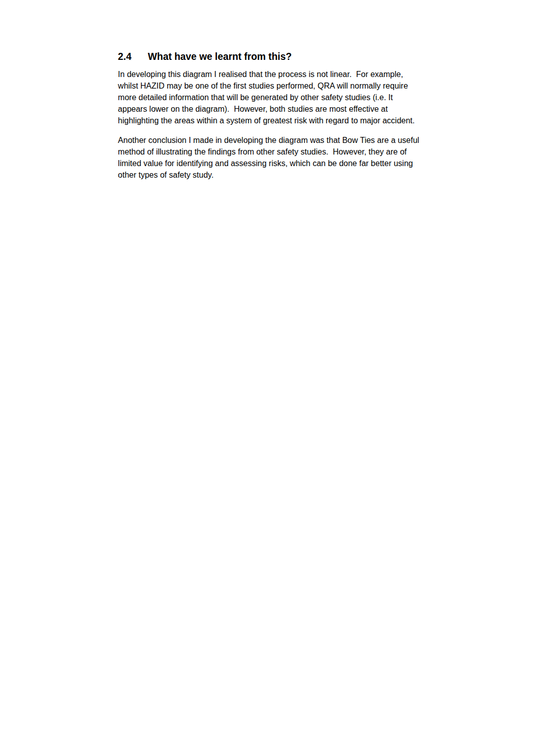2.4 What have we learnt from this?
In developing this diagram I realised that the process is not linear. For example, whilst HAZID may be one of the first studies performed, QRA will normally require more detailed information that will be generated by other safety studies (i.e. It appears lower on the diagram). However, both studies are most effective at highlighting the areas within a system of greatest risk with regard to major accident.
Another conclusion I made in developing the diagram was that Bow Ties are a useful method of illustrating the findings from other safety studies. However, they are of limited value for identifying and assessing risks, which can be done far better using other types of safety study.